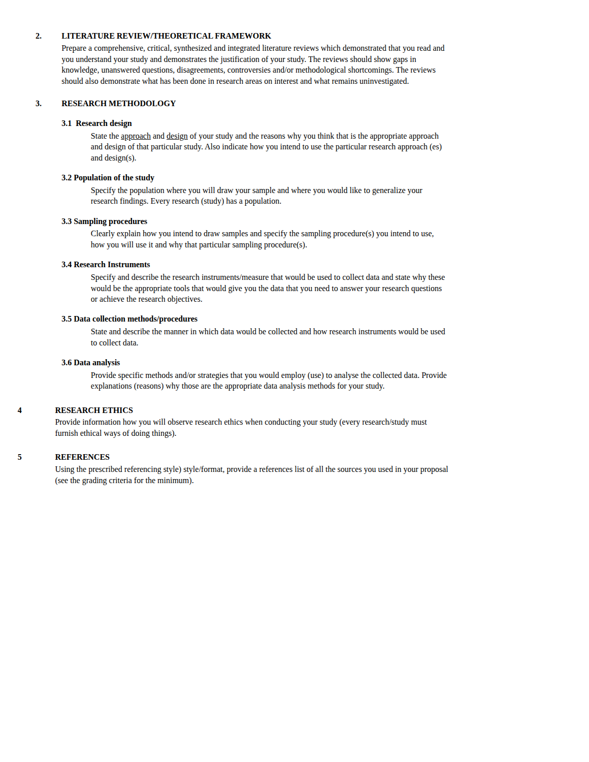2. Literature Review/Theoretical Framework
Prepare a comprehensive, critical, synthesized and integrated literature reviews which demonstrated that you read and you understand your study and demonstrates the justification of your study. The reviews should show gaps in knowledge, unanswered questions, disagreements, controversies and/or methodological shortcomings. The reviews should also demonstrate what has been done in research areas on interest and what remains uninvestigated.
3. Research Methodology
3.1 Research design
State the approach and design of your study and the reasons why you think that is the appropriate approach and design of that particular study. Also indicate how you intend to use the particular research approach (es) and design(s).
3.2 Population of the study
Specify the population where you will draw your sample and where you would like to generalize your research findings. Every research (study) has a population.
3.3 Sampling procedures
Clearly explain how you intend to draw samples and specify the sampling procedure(s) you intend to use, how you will use it and why that particular sampling procedure(s).
3.4 Research Instruments
Specify and describe the research instruments/measure that would be used to collect data and state why these would be the appropriate tools that would give you the data that you need to answer your research questions or achieve the research objectives.
3.5 Data collection methods/procedures
State and describe the manner in which data would be collected and how research instruments would be used to collect data.
3.6 Data analysis
Provide specific methods and/or strategies that you would employ (use) to analyse the collected data. Provide explanations (reasons) why those are the appropriate data analysis methods for your study.
4 Research Ethics
Provide information how you will observe research ethics when conducting your study (every research/study must furnish ethical ways of doing things).
5 References
Using the prescribed referencing style) style/format, provide a references list of all the sources you used in your proposal (see the grading criteria for the minimum).